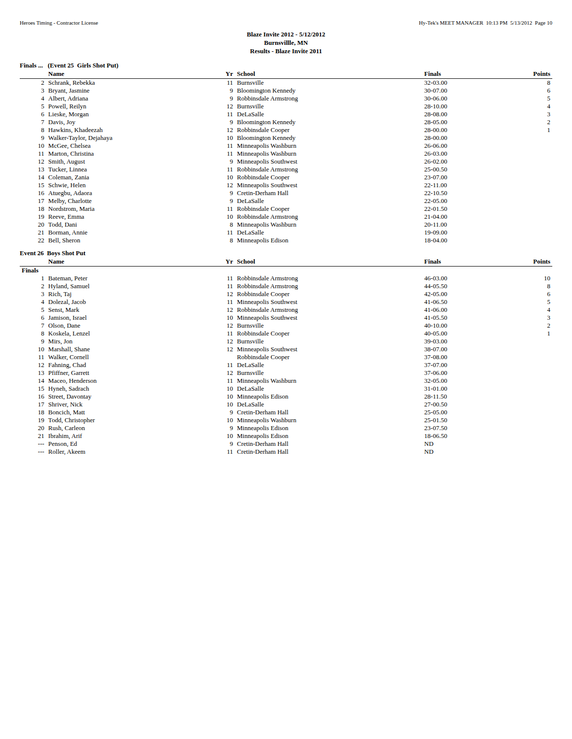Heroes Timing - Contractor License Hy-Tek's MEET MANAGER 10:13 PM 5/13/2012 Page 10
Blaze Invite 2012 - 5/12/2012
Burnsvillle, MN
Results - Blaze Invite 2011
Finals ... (Event 25 Girls Shot Put)
| | Name | Yr | School | Finals | Points |
| --- | --- | --- | --- | --- | --- |
| 2 | Schrank, Rebekka | 11 | Burnsville | 32-03.00 | 8 |
| 3 | Bryant, Jasmine | 9 | Bloomington Kennedy | 30-07.00 | 6 |
| 4 | Albert, Adriana | 9 | Robbinsdale Armstrong | 30-06.00 | 5 |
| 5 | Powell, Reilyn | 12 | Burnsville | 28-10.00 | 4 |
| 6 | Lieske, Morgan | 11 | DeLaSalle | 28-08.00 | 3 |
| 7 | Davis, Joy | 9 | Bloomington Kennedy | 28-05.00 | 2 |
| 8 | Hawkins, Khadeezah | 12 | Robbinsdale Cooper | 28-00.00 | 1 |
| 9 | Walker-Taylor, Dejahaya | 10 | Bloomington Kennedy | 28-00.00 | |
| 10 | McGee, Chelsea | 11 | Minneapolis Washburn | 26-06.00 | |
| 11 | Marton, Christina | 11 | Minneapolis Washburn | 26-03.00 | |
| 12 | Smith, August | 9 | Minneapolis Southwest | 26-02.00 | |
| 13 | Tucker, Linnea | 11 | Robbinsdale Armstrong | 25-00.50 | |
| 14 | Coleman, Zania | 10 | Robbinsdale Cooper | 23-07.00 | |
| 15 | Schwie, Helen | 12 | Minneapolis Southwest | 22-11.00 | |
| 16 | Atuegbu, Adaora | 9 | Cretin-Derham Hall | 22-10.50 | |
| 17 | Melby, Charlotte | 9 | DeLaSalle | 22-05.00 | |
| 18 | Nordstrom, Maria | 11 | Robbinsdale Cooper | 22-01.50 | |
| 19 | Reeve, Emma | 10 | Robbinsdale Armstrong | 21-04.00 | |
| 20 | Todd, Dani | 8 | Minneapolis Washburn | 20-11.00 | |
| 21 | Borman, Annie | 11 | DeLaSalle | 19-09.00 | |
| 22 | Bell, Sheron | 8 | Minneapolis Edison | 18-04.00 | |
Event 26 Boys Shot Put
| | Name | Yr | School | Finals | Points |
| --- | --- | --- | --- | --- | --- |
| Finals |
| 1 | Bateman, Peter | 11 | Robbinsdale Armstrong | 46-03.00 | 10 |
| 2 | Hyland, Samuel | 11 | Robbinsdale Armstrong | 44-05.50 | 8 |
| 3 | Rich, Taj | 12 | Robbinsdale Cooper | 42-05.00 | 6 |
| 4 | Dolezal, Jacob | 11 | Minneapolis Southwest | 41-06.50 | 5 |
| 5 | Senst, Mark | 12 | Robbinsdale Armstrong | 41-06.00 | 4 |
| 6 | Jamison, Israel | 10 | Minneapolis Southwest | 41-05.50 | 3 |
| 7 | Olson, Dane | 12 | Burnsville | 40-10.00 | 2 |
| 8 | Koskela, Lenzel | 11 | Robbinsdale Cooper | 40-05.00 | 1 |
| 9 | Mirs, Jon | 12 | Burnsville | 39-03.00 | |
| 10 | Marshall, Shane | 12 | Minneapolis Southwest | 38-07.00 | |
| 11 | Walker, Cornell | | Robbinsdale Cooper | 37-08.00 | |
| 12 | Fahning, Chad | 11 | DeLaSalle | 37-07.00 | |
| 13 | Pfiffner, Garrett | 12 | Burnsville | 37-06.00 | |
| 14 | Maceo, Henderson | 11 | Minneapolis Washburn | 32-05.00 | |
| 15 | Hyneh, Sadrach | 10 | DeLaSalle | 31-01.00 | |
| 16 | Street, Davontay | 10 | Minneapolis Edison | 28-11.50 | |
| 17 | Shriver, Nick | 10 | DeLaSalle | 27-00.50 | |
| 18 | Boncich, Matt | 9 | Cretin-Derham Hall | 25-05.00 | |
| 19 | Todd, Christopher | 10 | Minneapolis Washburn | 25-01.50 | |
| 20 | Rush, Carleon | 9 | Minneapolis Edison | 23-07.50 | |
| 21 | Ibrahim, Arif | 10 | Minneapolis Edison | 18-06.50 | |
| --- | Penson, Ed | 9 | Cretin-Derham Hall | ND | |
| --- | Roller, Akeem | 11 | Cretin-Derham Hall | ND | |